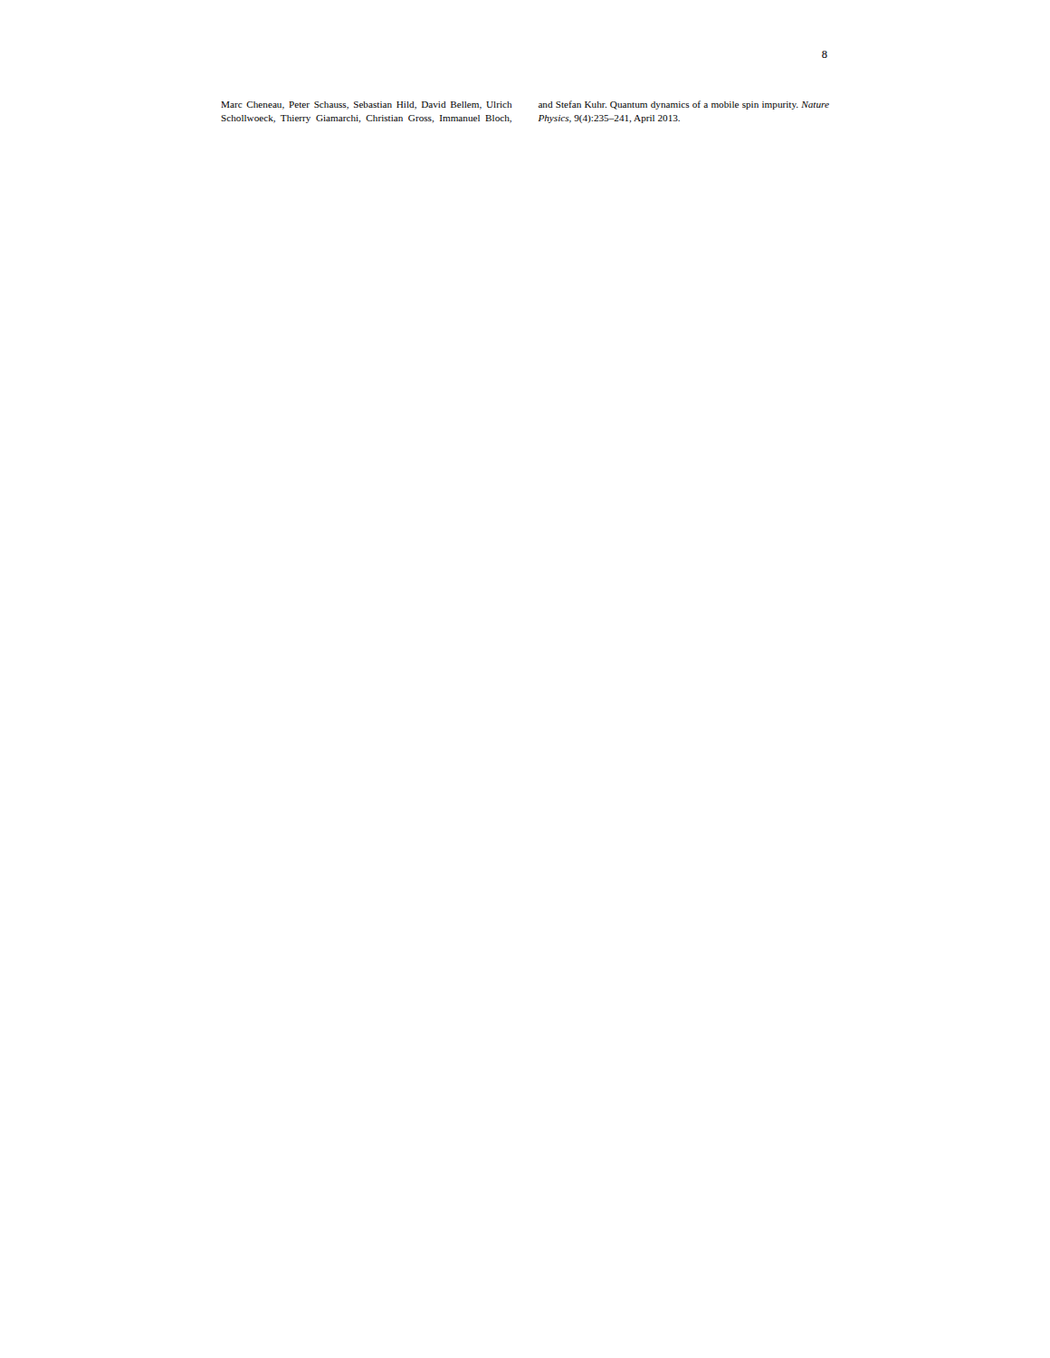8
Marc Cheneau, Peter Schauss, Sebastian Hild, David Bellem, Ulrich Schollwoeck, Thierry Giamarchi, Christian Gross, Immanuel Bloch, and Stefan Kuhr. Quantum dynamics of a mobile spin impurity. Nature Physics, 9(4):235–241, April 2013.